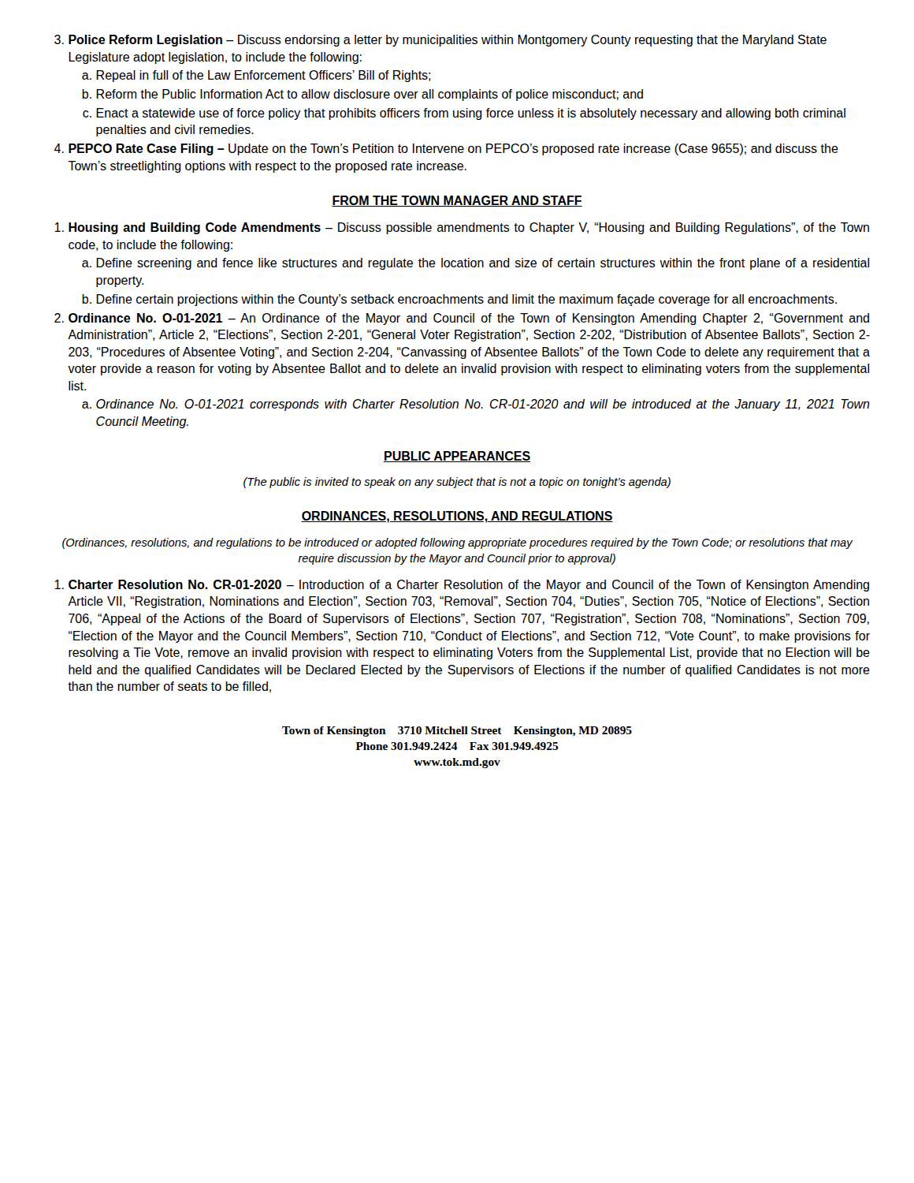Police Reform Legislation – Discuss endorsing a letter by municipalities within Montgomery County requesting that the Maryland State Legislature adopt legislation, to include the following:
Repeal in full of the Law Enforcement Officers’ Bill of Rights;
Reform the Public Information Act to allow disclosure over all complaints of police misconduct; and
Enact a statewide use of force policy that prohibits officers from using force unless it is absolutely necessary and allowing both criminal penalties and civil remedies.
PEPCO Rate Case Filing – Update on the Town’s Petition to Intervene on PEPCO’s proposed rate increase (Case 9655); and discuss the Town’s streetlighting options with respect to the proposed rate increase.
FROM THE TOWN MANAGER AND STAFF
Housing and Building Code Amendments – Discuss possible amendments to Chapter V, “Housing and Building Regulations”, of the Town code, to include the following:
Define screening and fence like structures and regulate the location and size of certain structures within the front plane of a residential property.
Define certain projections within the County’s setback encroachments and limit the maximum façade coverage for all encroachments.
Ordinance No. O-01-2021 – An Ordinance of the Mayor and Council of the Town of Kensington Amending Chapter 2, “Government and Administration”, Article 2, “Elections”, Section 2-201, “General Voter Registration”, Section 2-202, “Distribution of Absentee Ballots”, Section 2-203, “Procedures of Absentee Voting”, and Section 2-204, “Canvassing of Absentee Ballots” of the Town Code to delete any requirement that a voter provide a reason for voting by Absentee Ballot and to delete an invalid provision with respect to eliminating voters from the supplemental list.
Ordinance No. O-01-2021 corresponds with Charter Resolution No. CR-01-2020 and will be introduced at the January 11, 2021 Town Council Meeting.
PUBLIC APPEARANCES
(The public is invited to speak on any subject that is not a topic on tonight’s agenda)
ORDINANCES, RESOLUTIONS, AND REGULATIONS
(Ordinances, resolutions, and regulations to be introduced or adopted following appropriate procedures required by the Town Code; or resolutions that may require discussion by the Mayor and Council prior to approval)
Charter Resolution No. CR-01-2020 – Introduction of a Charter Resolution of the Mayor and Council of the Town of Kensington Amending Article VII, “Registration, Nominations and Election”, Section 703, “Removal”, Section 704, “Duties”, Section 705, “Notice of Elections”, Section 706, “Appeal of the Actions of the Board of Supervisors of Elections”, Section 707, “Registration”, Section 708, “Nominations”, Section 709, “Election of the Mayor and the Council Members”, Section 710, “Conduct of Elections”, and Section 712, “Vote Count”, to make provisions for resolving a Tie Vote, remove an invalid provision with respect to eliminating Voters from the Supplemental List, provide that no Election will be held and the qualified Candidates will be Declared Elected by the Supervisors of Elections if the number of qualified Candidates is not more than the number of seats to be filled,
Town of Kensington 3710 Mitchell Street Kensington, MD 20895
Phone 301.949.2424 Fax 301.949.4925
www.tok.md.gov